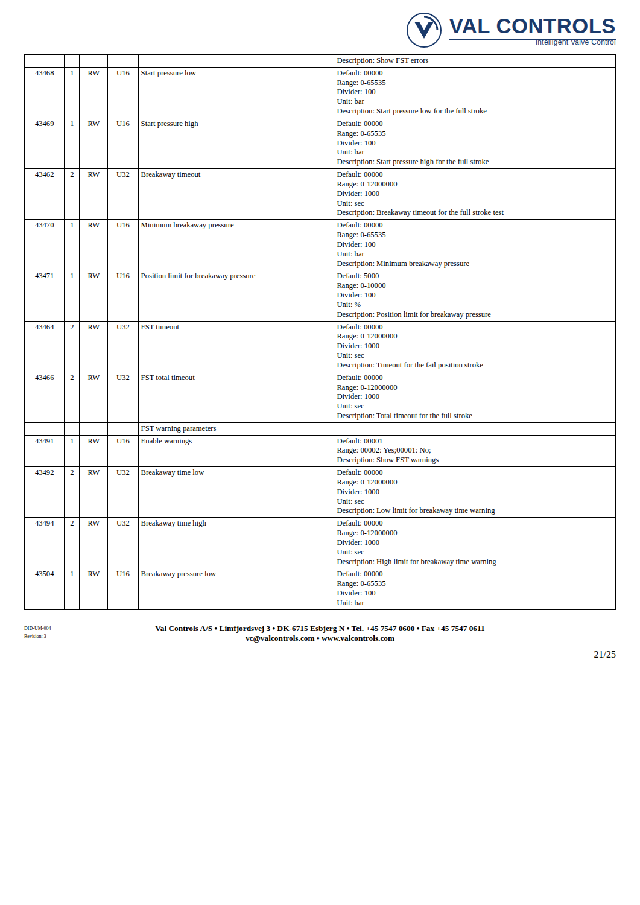VAL CONTROLS
Intelligent Valve Control
| | | | | | Description: Show FST errors |
| 43468 | 1 | RW | U16 | Start pressure low | Default: 00000 Range: 0-65535 Divider: 100 Unit: bar Description: Start pressure low for the full stroke |
| 43469 | 1 | RW | U16 | Start pressure high | Default: 00000 Range: 0-65535 Divider: 100 Unit: bar Description: Start pressure high for the full stroke |
| 43462 | 2 | RW | U32 | Breakaway timeout | Default: 00000 Range: 0-12000000 Divider: 1000 Unit: sec Description: Breakaway timeout for the full stroke test |
| 43470 | 1 | RW | U16 | Minimum breakaway pressure | Default: 00000 Range: 0-65535 Divider: 100 Unit: bar Description: Minimum breakaway pressure |
| 43471 | 1 | RW | U16 | Position limit for breakaway pressure | Default: 5000 Range: 0-10000 Divider: 100 Unit: % Description: Position limit for breakaway pressure |
| 43464 | 2 | RW | U32 | FST timeout | Default: 00000 Range: 0-12000000 Divider: 1000 Unit: sec Description: Timeout for the fail position stroke |
| 43466 | 2 | RW | U32 | FST total timeout | Default: 00000 Range: 0-12000000 Divider: 1000 Unit: sec Description: Total timeout for the full stroke |
| | | | | FST warning parameters | |
| 43491 | 1 | RW | U16 | Enable warnings | Default: 00001 Range: 00002: Yes;00001: No; Description: Show FST warnings |
| 43492 | 2 | RW | U32 | Breakaway time low | Default: 00000 Range: 0-12000000 Divider: 1000 Unit: sec Description: Low limit for breakaway time warning |
| 43494 | 2 | RW | U32 | Breakaway time high | Default: 00000 Range: 0-12000000 Divider: 1000 Unit: sec Description: High limit for breakaway time warning |
| 43504 | 1 | RW | U16 | Breakaway pressure low | Default: 00000 Range: 0-65535 Divider: 100 Unit: bar |
DID-UM-004
Revision: 3
Val Controls A/S • Limfjordsvej 3 • DK-6715 Esbjerg N • Tel. +45 7547 0600 • Fax +45 7547 0611
vc@valcontrols.com • www.valcontrols.com
21/25